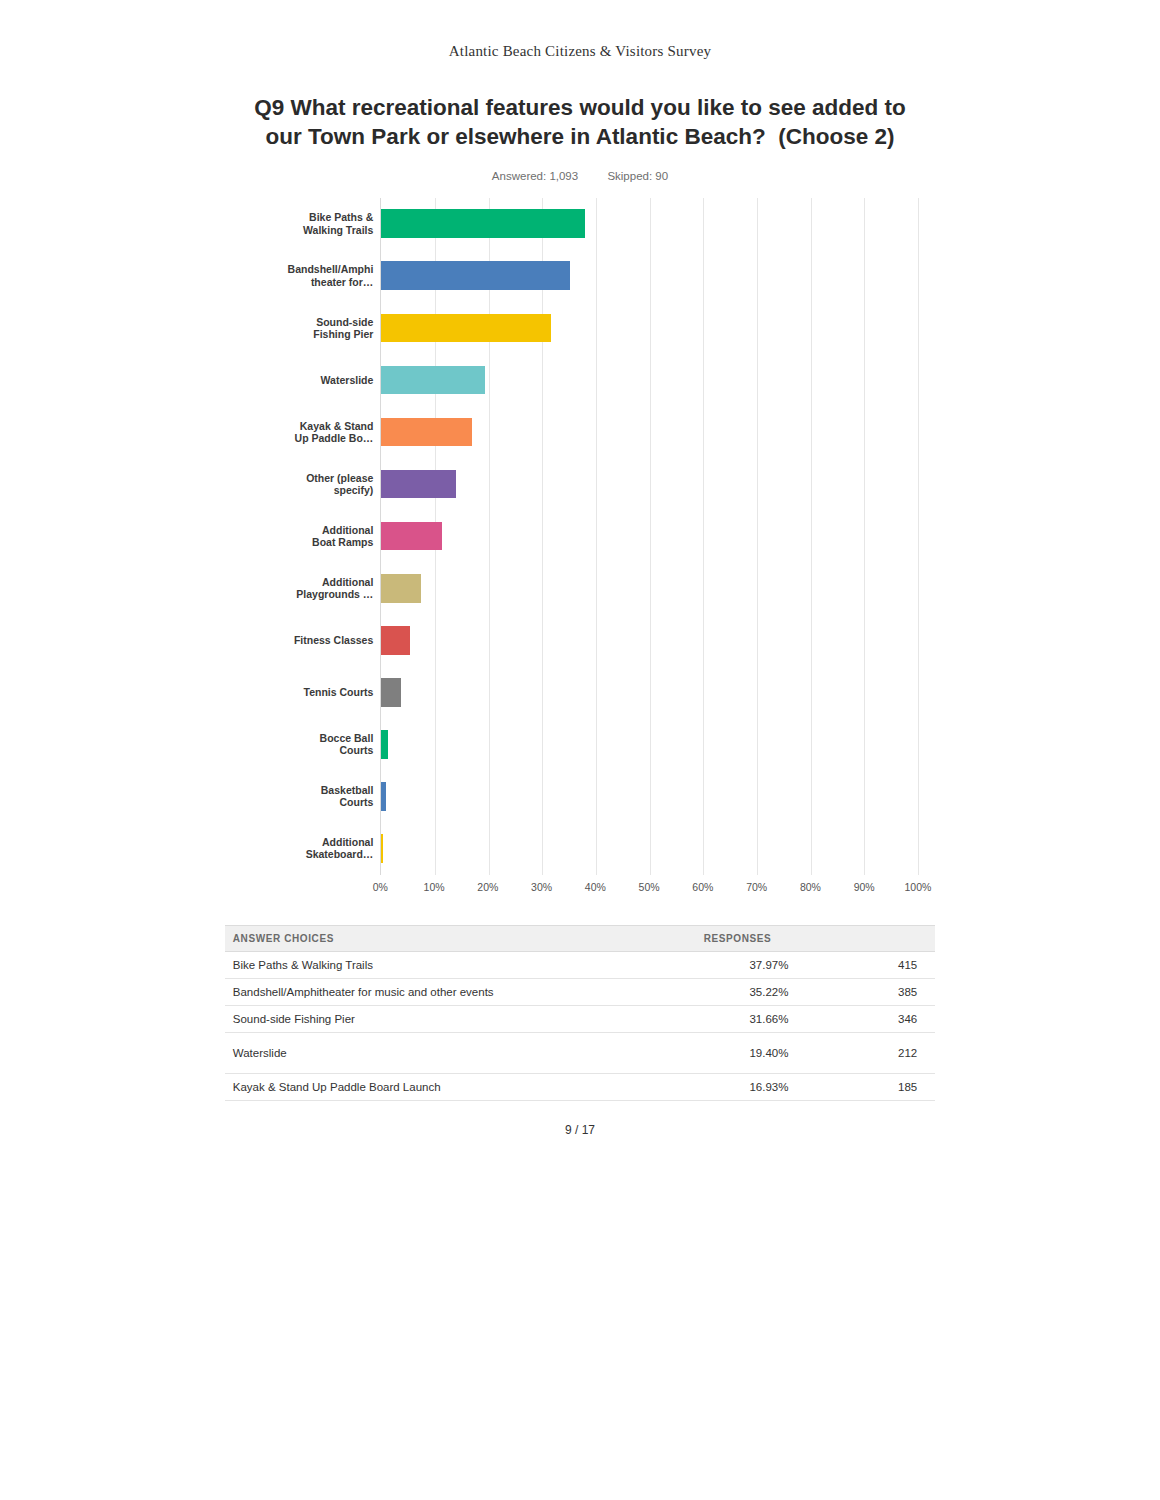Atlantic Beach Citizens & Visitors Survey
Q9 What recreational features would you like to see added to our Town Park or elsewhere in Atlantic Beach? (Choose 2)
Answered: 1,093 Skipped: 90
Bike Paths &
Walking Trails
Bandshell/Amphi
theater for…
Sound-side
Fishing Pier
Waterslide
Kayak & Stand
Up Paddle Bo…
Other (please
specify)
Additional
Boat Ramps
Additional
Playgrounds …
Fitness Classes
Tennis Courts
Bocce Ball
Courts
Basketball
Courts
Additional
Skateboard…
0% 10% 20% 30% 40% 50% 60% 70% 80% 90% 100%
| Answer Choices | Responses |
| --- | --- |
| Bike Paths & Walking Trails | 37.97% | 415 |
| Bandshell/Amphitheater for music and other events | 35.22% | 385 |
| Sound-side Fishing Pier | 31.66% | 346 |
| Waterslide | 19.40% | 212 |
| Kayak & Stand Up Paddle Board Launch | 16.93% | 185 |
9 / 17